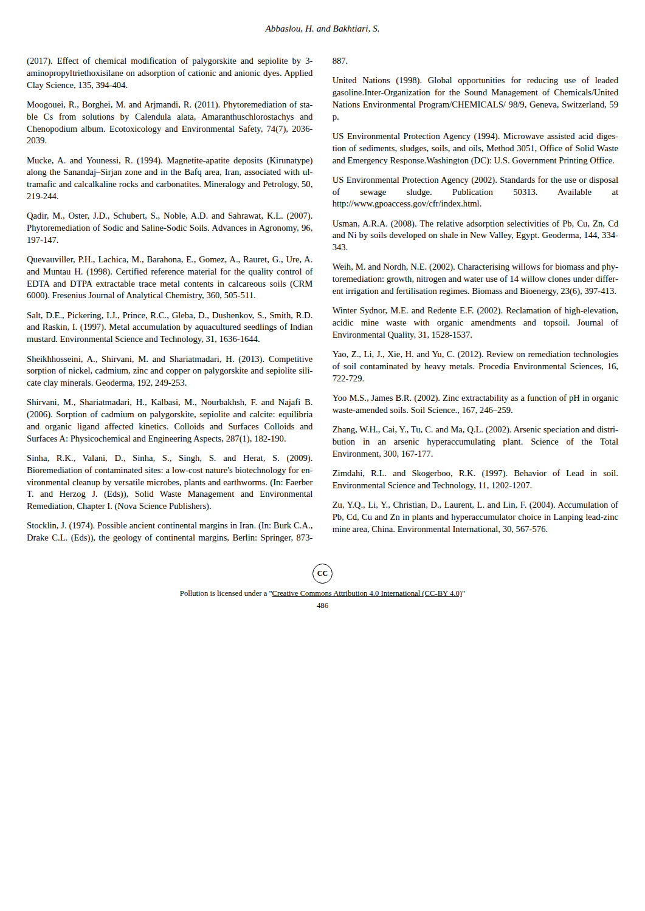Abbaslou, H. and Bakhtiari, S.
(2017). Effect of chemical modification of palygorskite and sepiolite by 3-aminopropyltriethoxisilane on adsorption of cationic and anionic dyes. Applied Clay Science, 135, 394-404.
Moogouei, R., Borghei, M. and Arjmandi, R. (2011). Phytoremediation of stable Cs from solutions by Calendula alata, Amaranthuschlorostachys and Chenopodium album. Ecotoxicology and Environmental Safety, 74(7), 2036-2039.
Mucke, A. and Younessi, R. (1994). Magnetite-apatite deposits (Kirunatype) along the Sanandaj–Sirjan zone and in the Bafq area, Iran, associated with ultramafic and calcalkaline rocks and carbonatites. Mineralogy and Petrology, 50, 219-244.
Qadir, M., Oster, J.D., Schubert, S., Noble, A.D. and Sahrawat, K.L. (2007). Phytoremediation of Sodic and Saline-Sodic Soils. Advances in Agronomy, 96, 197-147.
Quevauviller, P.H., Lachica, M., Barahona, E., Gomez, A., Rauret, G., Ure, A. and Muntau H. (1998). Certified reference material for the quality control of EDTA and DTPA extractable trace metal contents in calcareous soils (CRM 6000). Fresenius Journal of Analytical Chemistry, 360, 505-511.
Salt, D.E., Pickering, I.J., Prince, R.C., Gleba, D., Dushenkov, S., Smith, R.D. and Raskin, I. (1997). Metal accumulation by aquacultured seedlings of Indian mustard. Environmental Science and Technology, 31, 1636-1644.
Sheikhhosseini, A., Shirvani, M. and Shariatmadari, H. (2013). Competitive sorption of nickel, cadmium, zinc and copper on palygorskite and sepiolite silicate clay minerals. Geoderma, 192, 249-253.
Shirvani, M., Shariatmadari, H., Kalbasi, M., Nourbakhsh, F. and Najafi B. (2006). Sorption of cadmium on palygorskite, sepiolite and calcite: equilibria and organic ligand affected kinetics. Colloids and Surfaces Colloids and Surfaces A: Physicochemical and Engineering Aspects, 287(1), 182-190.
Sinha, R.K., Valani, D., Sinha, S., Singh, S. and Herat, S. (2009). Bioremediation of contaminated sites: a low-cost nature's biotechnology for environmental cleanup by versatile microbes, plants and earthworms. (In: Faerber T. and Herzog J. (Eds)), Solid Waste Management and Environmental Remediation, Chapter I. (Nova Science Publishers).
Stocklin, J. (1974). Possible ancient continental margins in Iran. (In: Burk C.A., Drake C.L. (Eds)), the geology of continental margins, Berlin: Springer, 873-887.
United Nations (1998). Global opportunities for reducing use of leaded gasoline.Inter-Organization for the Sound Management of Chemicals/United Nations Environmental Program/CHEMICALS/ 98/9, Geneva, Switzerland, 59 p.
US Environmental Protection Agency (1994). Microwave assisted acid digestion of sediments, sludges, soils, and oils, Method 3051, Office of Solid Waste and Emergency Response.Washington (DC): U.S. Government Printing Office.
US Environmental Protection Agency (2002). Standards for the use or disposal of sewage sludge. Publication 50313. Available at http://www.gpoaccess.gov/cfr/index.html.
Usman, A.R.A. (2008). The relative adsorption selectivities of Pb, Cu, Zn, Cd and Ni by soils developed on shale in New Valley, Egypt. Geoderma, 144, 334-343.
Weih, M. and Nordh, N.E. (2002). Characterising willows for biomass and phytoremediation: growth, nitrogen and water use of 14 willow clones under different irrigation and fertilisation regimes. Biomass and Bioenergy, 23(6), 397-413.
Winter Sydnor, M.E. and Redente E.F. (2002). Reclamation of high-elevation, acidic mine waste with organic amendments and topsoil. Journal of Environmental Quality, 31, 1528-1537.
Yao, Z., Li, J., Xie, H. and Yu, C. (2012). Review on remediation technologies of soil contaminated by heavy metals. Procedia Environmental Sciences, 16, 722-729.
Yoo M.S., James B.R. (2002). Zinc extractability as a function of pH in organic waste-amended soils. Soil Science., 167, 246–259.
Zhang, W.H., Cai, Y., Tu, C. and Ma, Q.L. (2002). Arsenic speciation and distribution in an arsenic hyperaccumulating plant. Science of the Total Environment, 300, 167-177.
Zimdahi, R.L. and Skogerboo, R.K. (1997). Behavior of Lead in soil. Environmental Science and Technology, 11, 1202-1207.
Zu, Y.Q., Li, Y., Christian, D., Laurent, L. and Lin, F. (2004). Accumulation of Pb, Cd, Cu and Zn in plants and hyperaccumulator choice in Lanping lead-zinc mine area, China. Environmental International, 30, 567-576.
CC
Pollution is licensed under a "Creative Commons Attribution 4.0 International (CC-BY 4.0)"
486